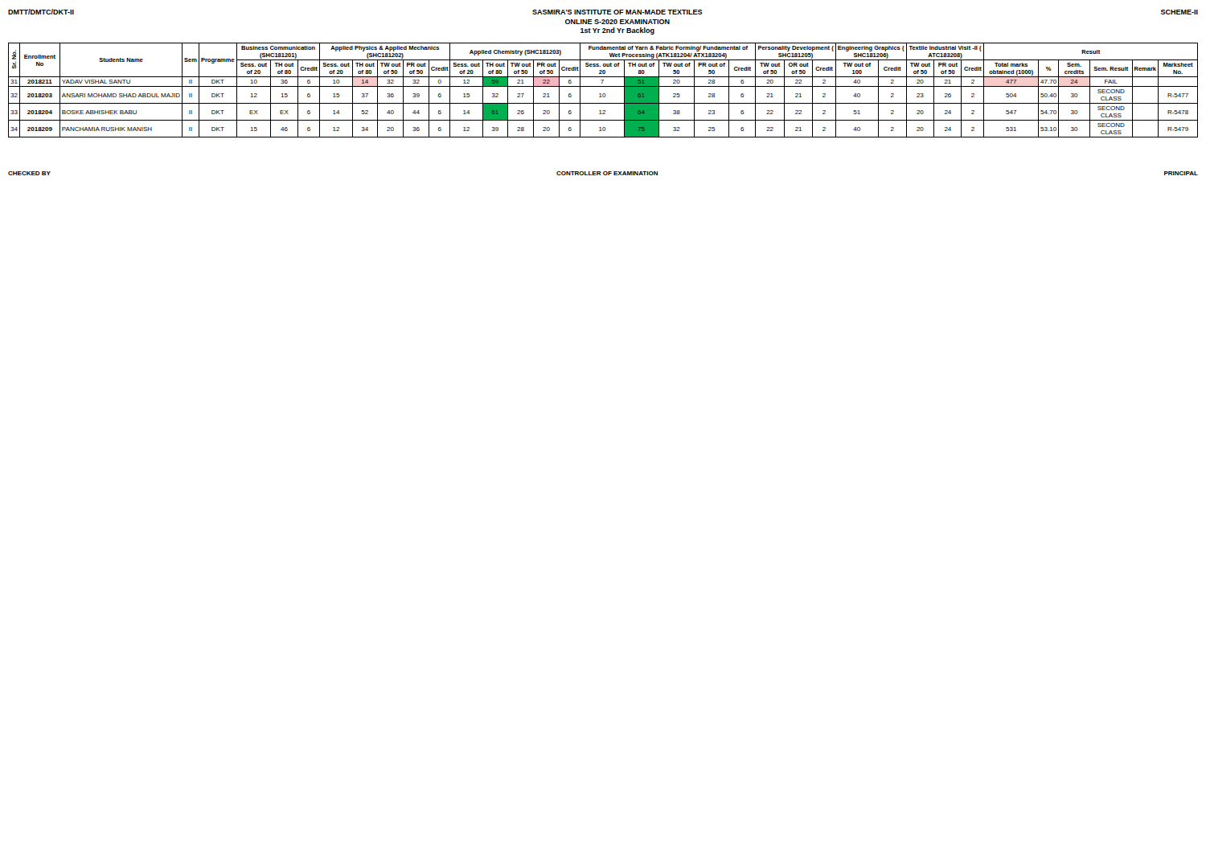DMTT/DMTC/DKT-II
SASMIRA'S INSTITUTE OF MAN-MADE TEXTILES
ONLINE S-2020 EXAMINATION
1st Yr 2nd Yr Backlog
SCHEME-II
| Sr. No. | Enrollment No | Students Name | Sem | Programme | Business Communication (SHC181201) | Applied Physics & Applied Mechanics (SHC181202) | Applied Chemistry (SHC181203) | Fundamental of Yarn & Fabric Forming/ Fundamental of Wet Processing (ATK181204/ ATX183204) | Personality Development ( SHC181205) | Engineering Graphics ( SHC181206) | Textile Industrial Visit -II ( ATC183208) | Result |
| --- | --- | --- | --- | --- | --- | --- | --- | --- | --- | --- | --- | --- |
| Sess. out of 20 | TH out of 80 | Credit | Sess. out of 20 | TH out of 80 | TW out of 50 | PR out of 50 | Credit | Sess. out of 20 | TH out of 80 | TW out of 50 | PR out of 50 | Credit | Sess. out of 20 | TH out of 80 | TW out of 50 | PR out of 50 | Credit | TW out of 50 | OR out of 50 | Credit | TW out of 100 | Credit | TW out of 50 | PR out of 50 | Credit | Total marks obtained (1000) | % | Sem. credits | Sem. Result | Remark | Marksheet No. |
| 31 | 2018211 | YADAV VISHAL SANTU | II | DKT | 10 | 36 | 6 | 10 | 14 | 32 | 32 | 0 | 12 | 59 | 21 | 22 | 6 | 7 | 51 | 20 | 28 | 6 | 20 | 22 | 2 | 40 | 2 | 20 | 21 | 2 | 477 | 47.70 | 24 | FAIL | | |
| 32 | 2018203 | ANSARI MOHAMD SHAD ABDUL MAJID | II | DKT | 12 | 15 | 6 | 15 | 37 | 36 | 39 | 6 | 15 | 32 | 27 | 21 | 6 | 10 | 61 | 25 | 28 | 6 | 21 | 21 | 2 | 40 | 2 | 23 | 26 | 2 | 504 | 50.40 | 30 | SECOND CLASS | | R-5477 |
| 33 | 2018204 | BOSKE ABHISHEK BABU | II | DKT | EX | EX | 6 | 14 | 52 | 40 | 44 | 6 | 14 | 61 | 26 | 20 | 6 | 12 | 64 | 38 | 23 | 6 | 22 | 22 | 2 | 51 | 2 | 20 | 24 | 2 | 547 | 54.70 | 30 | SECOND CLASS | | R-5478 |
| 34 | 2018209 | PANCHAMIA RUSHIK MANISH | II | DKT | 15 | 46 | 6 | 12 | 34 | 20 | 36 | 6 | 12 | 39 | 28 | 20 | 6 | 10 | 75 | 32 | 25 | 6 | 22 | 21 | 2 | 40 | 2 | 20 | 24 | 2 | 531 | 53.10 | 30 | SECOND CLASS | | R-5479 |
CHECKED BY
CONTROLLER OF EXAMINATION
PRINCIPAL